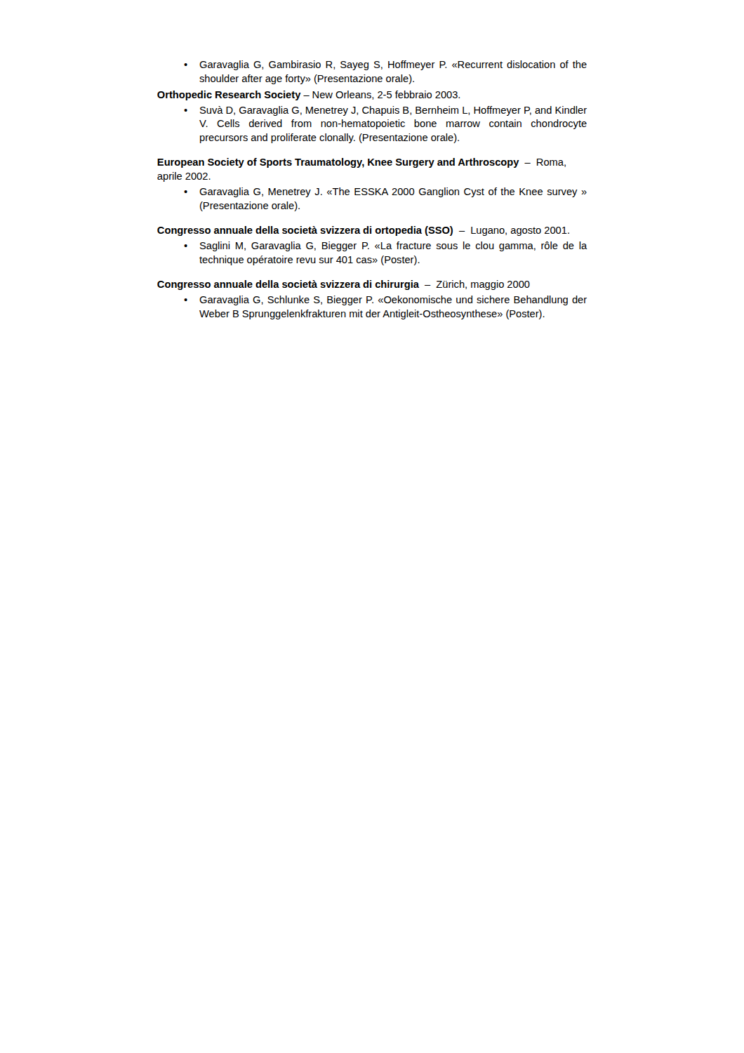Garavaglia G, Gambirasio R, Sayeg S, Hoffmeyer P. «Recurrent dislocation of the shoulder after age forty» (Presentazione orale).
Orthopedic Research Society – New Orleans, 2-5 febbraio 2003.
Suvà D, Garavaglia G, Menetrey J, Chapuis B, Bernheim L, Hoffmeyer P, and Kindler V. Cells derived from non-hematopoietic bone marrow contain chondrocyte precursors and proliferate clonally. (Presentazione orale).
European Society of Sports Traumatology, Knee Surgery and Arthroscopy – Roma, aprile 2002.
Garavaglia G, Menetrey J. «The ESSKA 2000 Ganglion Cyst of the Knee survey » (Presentazione orale).
Congresso annuale della società svizzera di ortopedia (SSO) – Lugano, agosto 2001.
Saglini M, Garavaglia G, Biegger P. «La fracture sous le clou gamma, rôle de la technique opératoire revu sur 401 cas» (Poster).
Congresso annuale della società svizzera di chirurgia – Zürich, maggio 2000
Garavaglia G, Schlunke S, Biegger P. «Oekonomische und sichere Behandlung der Weber B Sprunggelenkfrakturen mit der Antigleit-Ostheosynthese» (Poster).